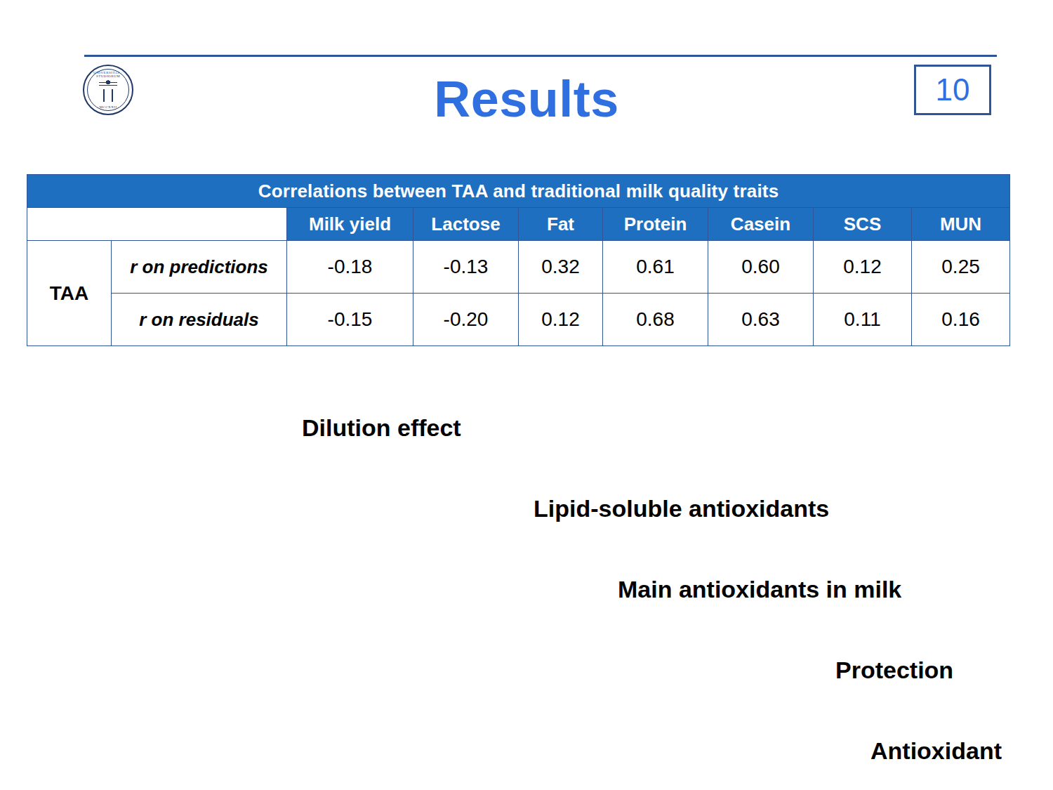UNIVERSITAS · STUDIORUM
MCCXXII
Results
10
| Correlations between TAA and traditional milk quality traits |
| --- |
| | Milk yield | Lactose | Fat | Protein | Casein | SCS | MUN |
| TAA | r on predictions | -0.18 | -0.13 | 0.32 | 0.61 | 0.60 | 0.12 | 0.25 |
| r on residuals | -0.15 | -0.20 | 0.12 | 0.68 | 0.63 | 0.11 | 0.16 |
Dilution effect
Lipid-soluble antioxidants
Main antioxidants in milk
Protection
Antioxidant